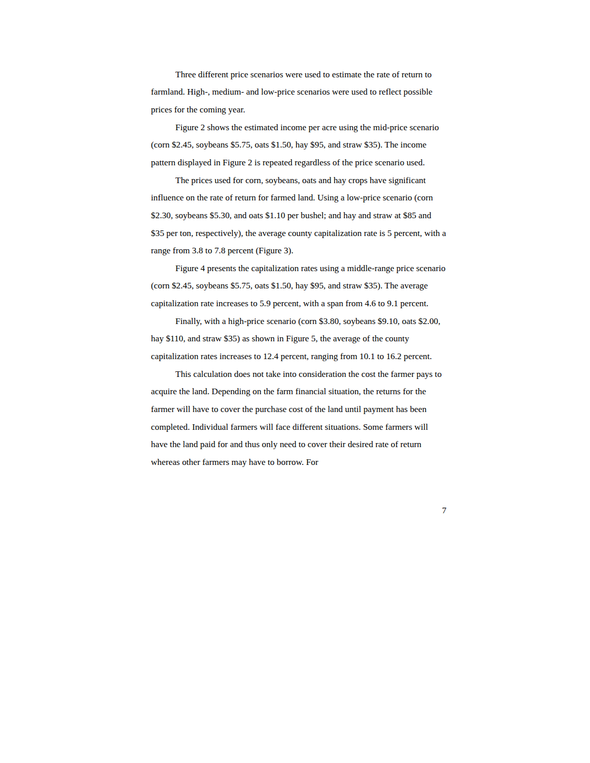Three different price scenarios were used to estimate the rate of return to farmland. High-, medium- and low-price scenarios were used to reflect possible prices for the coming year.
Figure 2 shows the estimated income per acre using the mid-price scenario (corn $2.45, soybeans $5.75, oats $1.50, hay $95, and straw $35). The income pattern displayed in Figure 2 is repeated regardless of the price scenario used.
The prices used for corn, soybeans, oats and hay crops have significant influence on the rate of return for farmed land. Using a low-price scenario (corn $2.30, soybeans $5.30, and oats $1.10 per bushel; and hay and straw at $85 and $35 per ton, respectively), the average county capitalization rate is 5 percent, with a range from 3.8 to 7.8 percent (Figure 3).
Figure 4 presents the capitalization rates using a middle-range price scenario (corn $2.45, soybeans $5.75, oats $1.50, hay $95, and straw $35). The average capitalization rate increases to 5.9 percent, with a span from 4.6 to 9.1 percent.
Finally, with a high-price scenario (corn $3.80, soybeans $9.10, oats $2.00, hay $110, and straw $35) as shown in Figure 5, the average of the county capitalization rates increases to 12.4 percent, ranging from 10.1 to 16.2 percent.
This calculation does not take into consideration the cost the farmer pays to acquire the land. Depending on the farm financial situation, the returns for the farmer will have to cover the purchase cost of the land until payment has been completed. Individual farmers will face different situations. Some farmers will have the land paid for and thus only need to cover their desired rate of return whereas other farmers may have to borrow. For
7